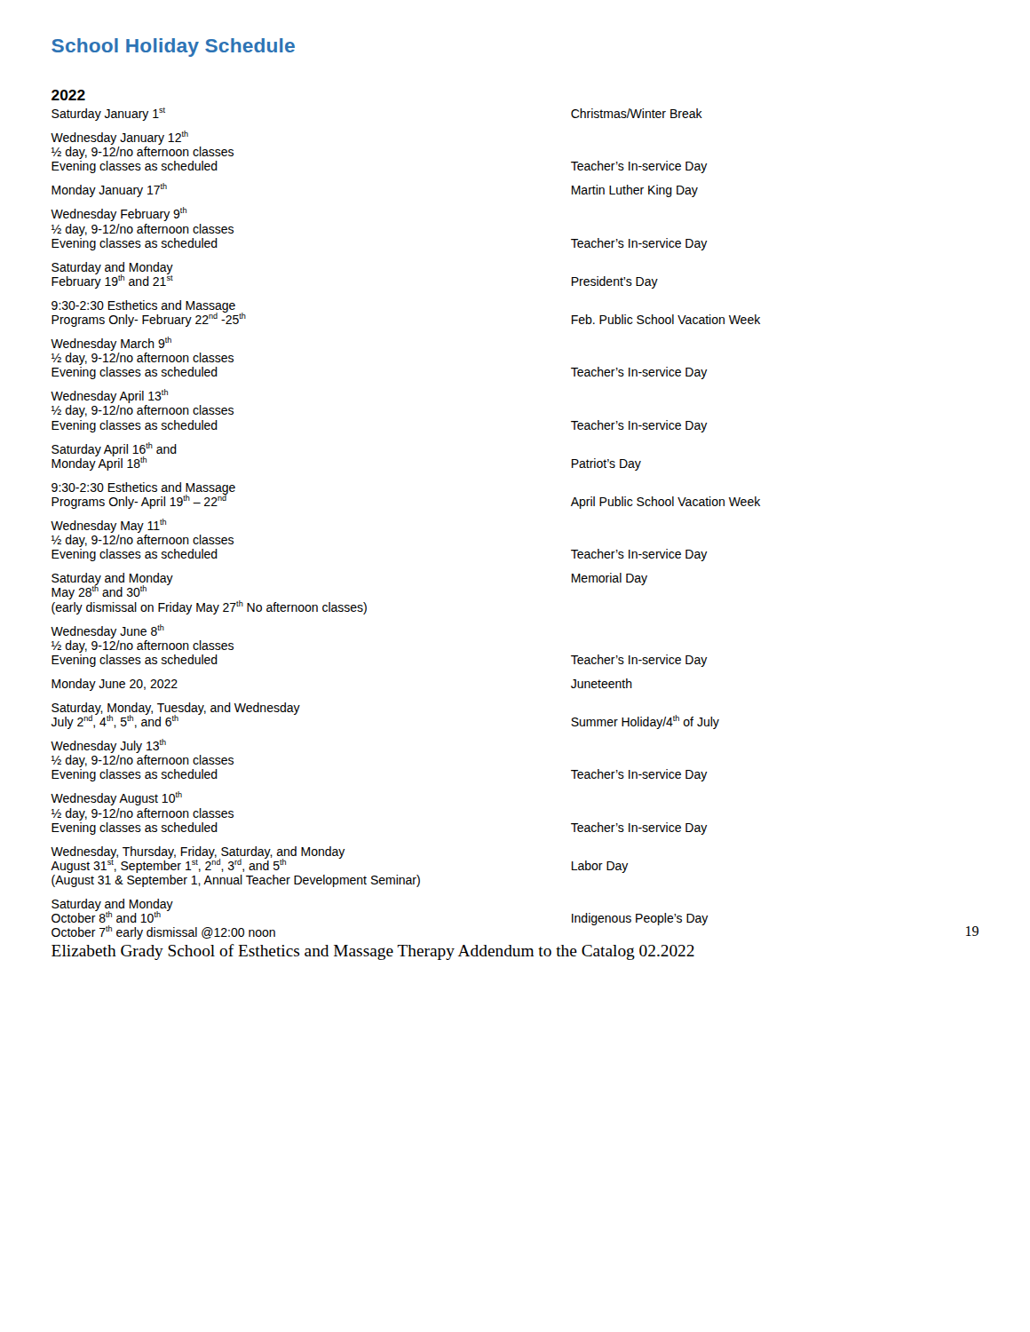School Holiday Schedule
2022
| Saturday January 1 st | Christmas/Winter Break |
| Wednesday January 12 th ½ day, 9-12/no afternoon classes Evening classes as scheduled | Teacher’s In-service Day |
| Monday January 17 th | Martin Luther King Day |
| Wednesday February 9 th ½ day, 9-12/no afternoon classes Evening classes as scheduled | Teacher’s In-service Day |
| Saturday and Monday February 19 th and 21 st | President’s Day |
| 9:30-2:30 Esthetics and Massage Programs Only- February 22 nd -25 th | Feb. Public School Vacation Week |
| Wednesday March 9 th ½ day, 9-12/no afternoon classes Evening classes as scheduled | Teacher’s In-service Day |
| Wednesday April 13 th ½ day, 9-12/no afternoon classes Evening classes as scheduled | Teacher’s In-service Day |
| Saturday April 16 th and Monday April 18 th | Patriot’s Day |
| 9:30-2:30 Esthetics and Massage Programs Only- April 19 th – 22 nd | April Public School Vacation Week |
| Wednesday May 11 th ½ day, 9-12/no afternoon classes Evening classes as scheduled | Teacher’s In-service Day |
| Saturday and Monday May 28 th and 30 th (early dismissal on Friday May 27 th No afternoon classes) | Memorial Day |
| Wednesday June 8 th ½ day, 9-12/no afternoon classes Evening classes as scheduled | Teacher’s In-service Day |
| Monday June 20, 2022 | Juneteenth |
| Saturday, Monday, Tuesday, and Wednesday July 2 nd , 4 th , 5 th , and 6 th | Summer Holiday/4 th of July |
| Wednesday July 13 th ½ day, 9-12/no afternoon classes Evening classes as scheduled | Teacher’s In-service Day |
| Wednesday August 10 th ½ day, 9-12/no afternoon classes Evening classes as scheduled | Teacher’s In-service Day |
| Wednesday, Thursday, Friday, Saturday, and Monday August 31 st , September 1 st , 2 nd , 3 rd , and 5 th (August 31 & September 1, Annual Teacher Development Seminar) | Labor Day |
| Saturday and Monday October 8 th and 10 th October 7 th early dismissal @12:00 noon | Indigenous People’s Day |
19
Elizabeth Grady School of Esthetics and Massage Therapy Addendum to the Catalog 02.2022